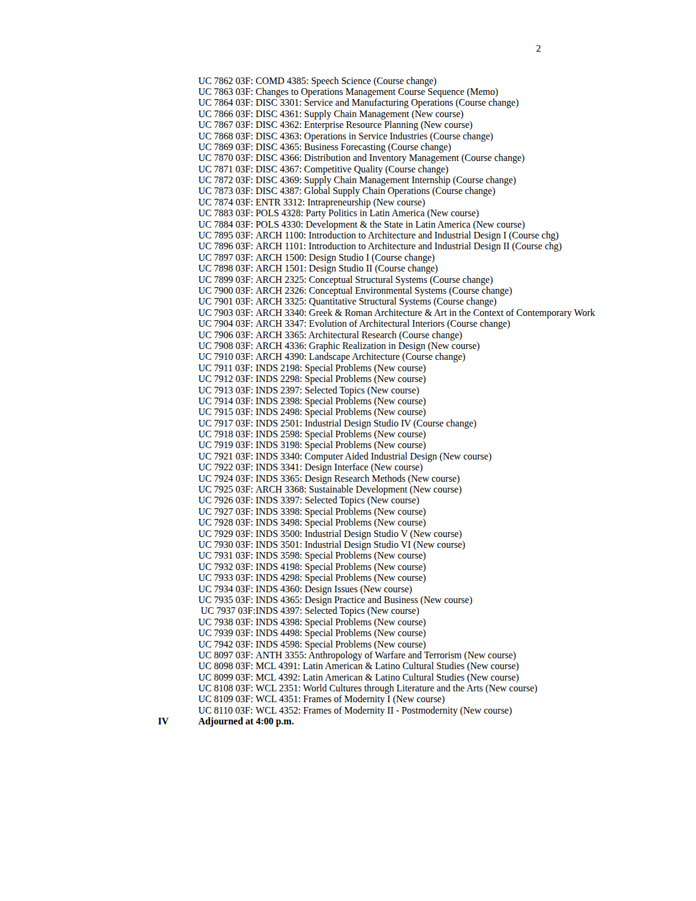2
| UC 7862 03F: | COMD 4385: Speech Science (Course change) |
| UC 7863 03F: | Changes to Operations Management Course Sequence (Memo) |
| UC 7864 03F: | DISC 3301: Service and Manufacturing Operations (Course change) |
| UC 7866 03F: | DISC 4361: Supply Chain Management (New course) |
| UC 7867 03F: | DISC 4362: Enterprise Resource Planning (New course) |
| UC 7868 03F: | DISC 4363: Operations in Service Industries (Course change) |
| UC 7869 03F: | DISC 4365: Business Forecasting (Course change) |
| UC 7870 03F: | DISC 4366: Distribution and Inventory Management (Course change) |
| UC 7871 03F: | DISC 4367: Competitive Quality (Course change) |
| UC 7872 03F: | DISC 4369: Supply Chain Management Internship (Course change) |
| UC 7873 03F: | DISC 4387: Global Supply Chain Operations (Course change) |
| UC 7874 03F: | ENTR 3312: Intrapreneurship (New course) |
| UC 7883 03F: | POLS 4328: Party Politics in Latin America (New course) |
| UC 7884 03F: | POLS 4330: Development & the State in Latin America (New course) |
| UC 7895 03F: | ARCH 1100: Introduction to Architecture and Industrial Design I (Course chg) |
| UC 7896 03F: | ARCH 1101: Introduction to Architecture and Industrial Design II (Course chg) |
| UC 7897 03F: | ARCH 1500: Design Studio I (Course change) |
| UC 7898 03F: | ARCH 1501: Design Studio II (Course change) |
| UC 7899 03F: | ARCH 2325: Conceptual Structural Systems (Course change) |
| UC 7900 03F: | ARCH 2326: Conceptual Environmental Systems (Course change) |
| UC 7901 03F: | ARCH 3325: Quantitative Structural Systems (Course change) |
| UC 7903 03F: | ARCH 3340: Greek & Roman Architecture & Art in the Context of Contemporary Work |
| UC 7904 03F: | ARCH 3347: Evolution of Architectural Interiors (Course change) |
| UC 7906 03F: | ARCH 3365: Architectural Research (Course change) |
| UC 7908 03F: | ARCH 4336: Graphic Realization in Design (New course) |
| UC 7910 03F: | ARCH 4390: Landscape Architecture (Course change) |
| UC 7911 03F: | INDS 2198: Special Problems (New course) |
| UC 7912 03F: | INDS 2298: Special Problems (New course) |
| UC 7913 03F: | INDS 2397: Selected Topics (New course) |
| UC 7914 03F: | INDS 2398: Special Problems (New course) |
| UC 7915 03F: | INDS 2498: Special Problems (New course) |
| UC 7917 03F: | INDS 2501: Industrial Design Studio IV (Course change) |
| UC 7918 03F: | INDS 2598: Special Problems (New course) |
| UC 7919 03F: | INDS 3198: Special Problems (New course) |
| UC 7921 03F: | INDS 3340: Computer Aided Industrial Design (New course) |
| UC 7922 03F: | INDS 3341: Design Interface (New course) |
| UC 7924 03F: | INDS 3365: Design Research Methods (New course) |
| UC 7925 03F: | ARCH 3368: Sustainable Development (New course) |
| UC 7926 03F: | INDS 3397: Selected Topics (New course) |
| UC 7927 03F: | INDS 3398: Special Problems (New course) |
| UC 7928 03F: | INDS 3498: Special Problems (New course) |
| UC 7929 03F: | INDS 3500: Industrial Design Studio V (New course) |
| UC 7930 03F: | INDS 3501: Industrial Design Studio VI (New course) |
| UC 7931 03F: | INDS 3598: Special Problems (New course) |
| UC 7932 03F: | INDS 4198: Special Problems (New course) |
| UC 7933 03F: | INDS 4298: Special Problems (New course) |
| UC 7934 03F: | INDS 4360: Design Issues (New course) |
| UC 7935 03F: | INDS 4365: Design Practice and Business (New course) |
| UC 7937 03F: | INDS 4397: Selected Topics (New course) |
| UC 7938 03F: | INDS 4398: Special Problems (New course) |
| UC 7939 03F: | INDS 4498: Special Problems (New course) |
| UC 7942 03F: | INDS 4598: Special Problems (New course) |
| UC 8097 03F: | ANTH 3355: Anthropology of Warfare and Terrorism (New course) |
| UC 8098 03F: | MCL 4391: Latin American & Latino Cultural Studies (New course) |
| UC 8099 03F: | MCL 4392: Latin American & Latino Cultural Studies (New course) |
| UC 8108 03F: | WCL 2351: World Cultures through Literature and the Arts (New course) |
| UC 8109 03F: | WCL 4351: Frames of Modernity I (New course) |
| UC 8110 03F: | WCL 4352: Frames of Modernity II - Postmodernity (New course) |
IV Adjourned at 4:00 p.m.